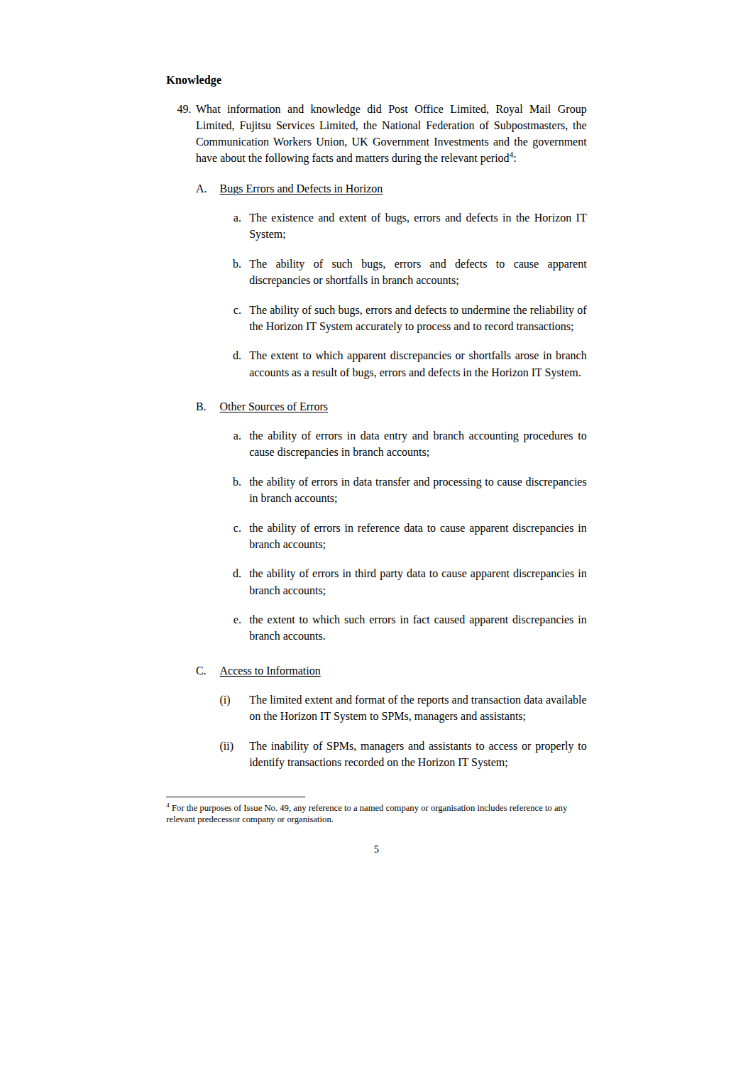Knowledge
49. What information and knowledge did Post Office Limited, Royal Mail Group Limited, Fujitsu Services Limited, the National Federation of Subpostmasters, the Communication Workers Union, UK Government Investments and the government have about the following facts and matters during the relevant period4:
A. Bugs Errors and Defects in Horizon
a. The existence and extent of bugs, errors and defects in the Horizon IT System;
b. The ability of such bugs, errors and defects to cause apparent discrepancies or shortfalls in branch accounts;
c. The ability of such bugs, errors and defects to undermine the reliability of the Horizon IT System accurately to process and to record transactions;
d. The extent to which apparent discrepancies or shortfalls arose in branch accounts as a result of bugs, errors and defects in the Horizon IT System.
B. Other Sources of Errors
a. the ability of errors in data entry and branch accounting procedures to cause discrepancies in branch accounts;
b. the ability of errors in data transfer and processing to cause discrepancies in branch accounts;
c. the ability of errors in reference data to cause apparent discrepancies in branch accounts;
d. the ability of errors in third party data to cause apparent discrepancies in branch accounts;
e. the extent to which such errors in fact caused apparent discrepancies in branch accounts.
C. Access to Information
(i) The limited extent and format of the reports and transaction data available on the Horizon IT System to SPMs, managers and assistants;
(ii) The inability of SPMs, managers and assistants to access or properly to identify transactions recorded on the Horizon IT System;
4 For the purposes of Issue No. 49, any reference to a named company or organisation includes reference to any relevant predecessor company or organisation.
5